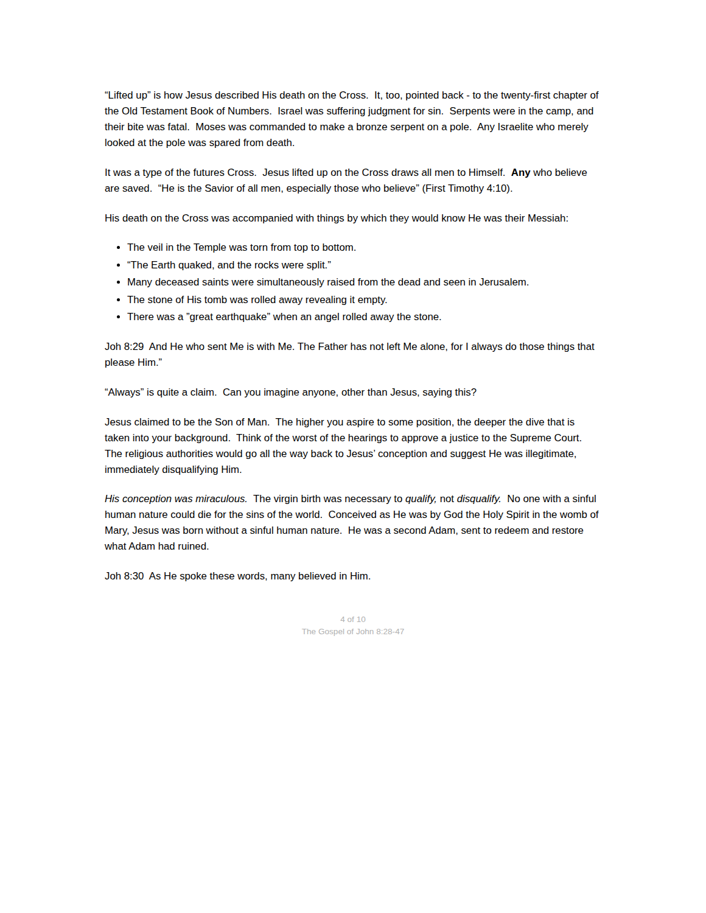“Lifted up” is how Jesus described His death on the Cross. It, too, pointed back - to the twenty-first chapter of the Old Testament Book of Numbers. Israel was suffering judgment for sin. Serpents were in the camp, and their bite was fatal. Moses was commanded to make a bronze serpent on a pole. Any Israelite who merely looked at the pole was spared from death.
It was a type of the futures Cross. Jesus lifted up on the Cross draws all men to Himself. Any who believe are saved. “He is the Savior of all men, especially those who believe” (First Timothy 4:10).
His death on the Cross was accompanied with things by which they would know He was their Messiah:
The veil in the Temple was torn from top to bottom.
“The Earth quaked, and the rocks were split.”
Many deceased saints were simultaneously raised from the dead and seen in Jerusalem.
The stone of His tomb was rolled away revealing it empty.
There was a ”great earthquake” when an angel rolled away the stone.
Joh 8:29 And He who sent Me is with Me. The Father has not left Me alone, for I always do those things that please Him.”
“Always” is quite a claim. Can you imagine anyone, other than Jesus, saying this?
Jesus claimed to be the Son of Man. The higher you aspire to some position, the deeper the dive that is taken into your background. Think of the worst of the hearings to approve a justice to the Supreme Court. The religious authorities would go all the way back to Jesus’ conception and suggest He was illegitimate, immediately disqualifying Him.
His conception was miraculous. The virgin birth was necessary to qualify, not disqualify. No one with a sinful human nature could die for the sins of the world. Conceived as He was by God the Holy Spirit in the womb of Mary, Jesus was born without a sinful human nature. He was a second Adam, sent to redeem and restore what Adam had ruined.
Joh 8:30 As He spoke these words, many believed in Him.
4 of 10
The Gospel of John 8:28-47